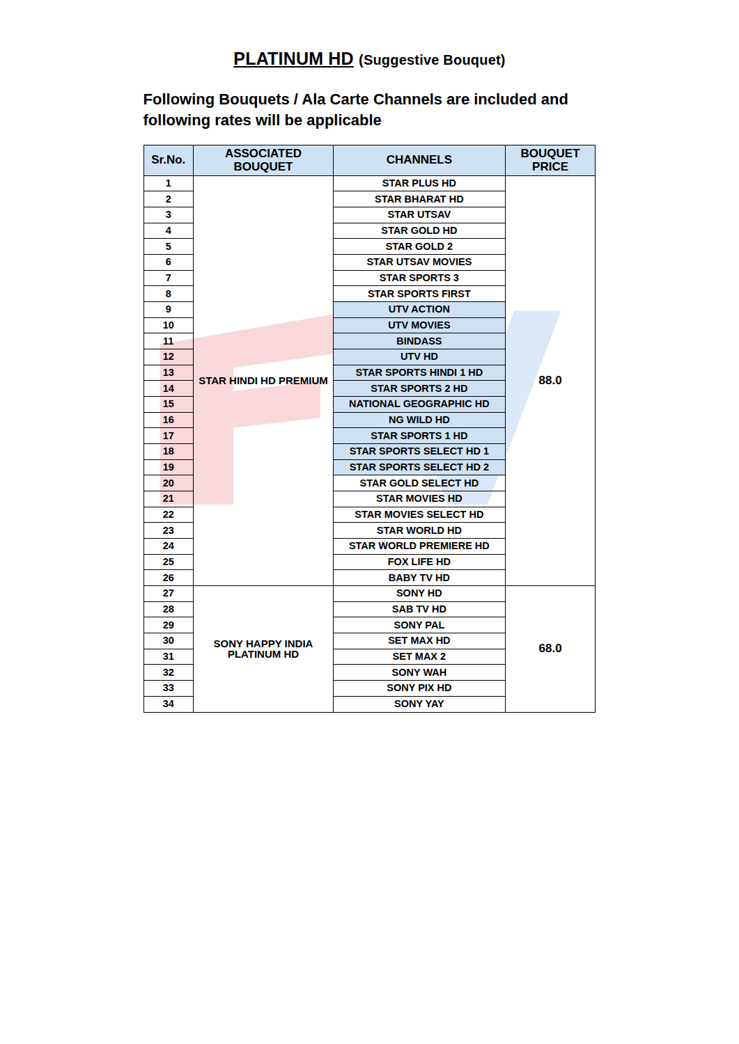PLATINUM HD (Suggestive Bouquet)
Following Bouquets / Ala Carte Channels are included and following rates will be applicable
| Sr.No. | ASSOCIATED BOUQUET | CHANNELS | BOUQUET PRICE |
| --- | --- | --- | --- |
| 1 | STAR HINDI HD PREMIUM | STAR PLUS HD | 88.0 |
| 2 | STAR BHARAT HD |
| 3 | STAR UTSAV |
| 4 | STAR GOLD HD |
| 5 | STAR GOLD 2 |
| 6 | STAR UTSAV MOVIES |
| 7 | STAR SPORTS 3 |
| 8 | STAR SPORTS FIRST |
| 9 | UTV ACTION |
| 10 | UTV MOVIES |
| 11 | BINDASS |
| 12 | UTV HD |
| 13 | STAR SPORTS HINDI 1 HD |
| 14 | STAR SPORTS 2 HD |
| 15 | NATIONAL GEOGRAPHIC HD |
| 16 | NG WILD HD |
| 17 | STAR SPORTS 1 HD |
| 18 | STAR SPORTS SELECT HD 1 |
| 19 | STAR SPORTS SELECT HD 2 |
| 20 | STAR GOLD SELECT HD |
| 21 | STAR MOVIES HD |
| 22 | STAR MOVIES SELECT HD |
| 23 | STAR WORLD HD |
| 24 | STAR WORLD PREMIERE HD |
| 25 | FOX LIFE HD |
| 26 | BABY TV HD |
| 27 | SONY HAPPY INDIA PLATINUM HD | SONY HD | 68.0 |
| 28 | SAB TV HD |
| 29 | SONY PAL |
| 30 | SET MAX HD |
| 31 | SET MAX 2 |
| 32 | SONY WAH |
| 33 | SONY PIX HD |
| 34 | SONY YAY |